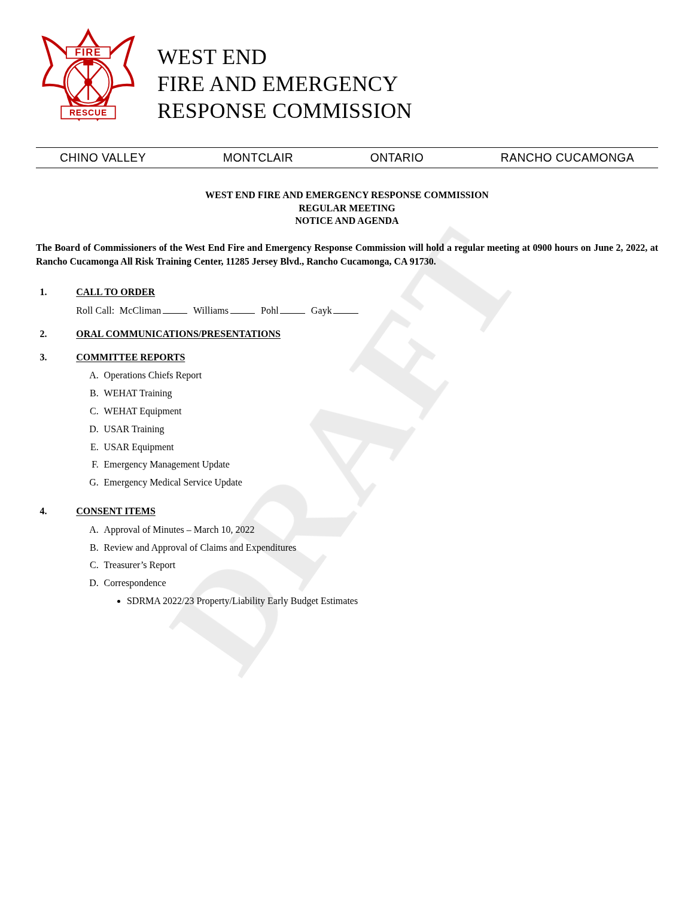DRAFT
FIRE RESCUE
WEST END
FIRE AND EMERGENCY
RESPONSE COMMISSION
CHINO VALLEY MONTCLAIR ONTARIO RANCHO CUCAMONGA
WEST END FIRE AND EMERGENCY RESPONSE COMMISSION
REGULAR MEETING
NOTICE AND AGENDA
The Board of Commissioners of the West End Fire and Emergency Response Commission will hold a regular meeting at 0900 hours on June 2, 2022, at Rancho Cucamonga All Risk Training Center, 11285 Jersey Blvd., Rancho Cucamonga, CA 91730.
CALL TO ORDER
Roll Call: McCliman Williams Pohl Gayk
ORAL COMMUNICATIONS/PRESENTATIONS
COMMITTEE REPORTS
Operations Chiefs Report
WEHAT Training
WEHAT Equipment
USAR Training
USAR Equipment
Emergency Management Update
Emergency Medical Service Update
CONSENT ITEMS
Approval of Minutes – March 10, 2022
Review and Approval of Claims and Expenditures
Treasurer’s Report
Correspondence
SDRMA 2022/23 Property/Liability Early Budget Estimates